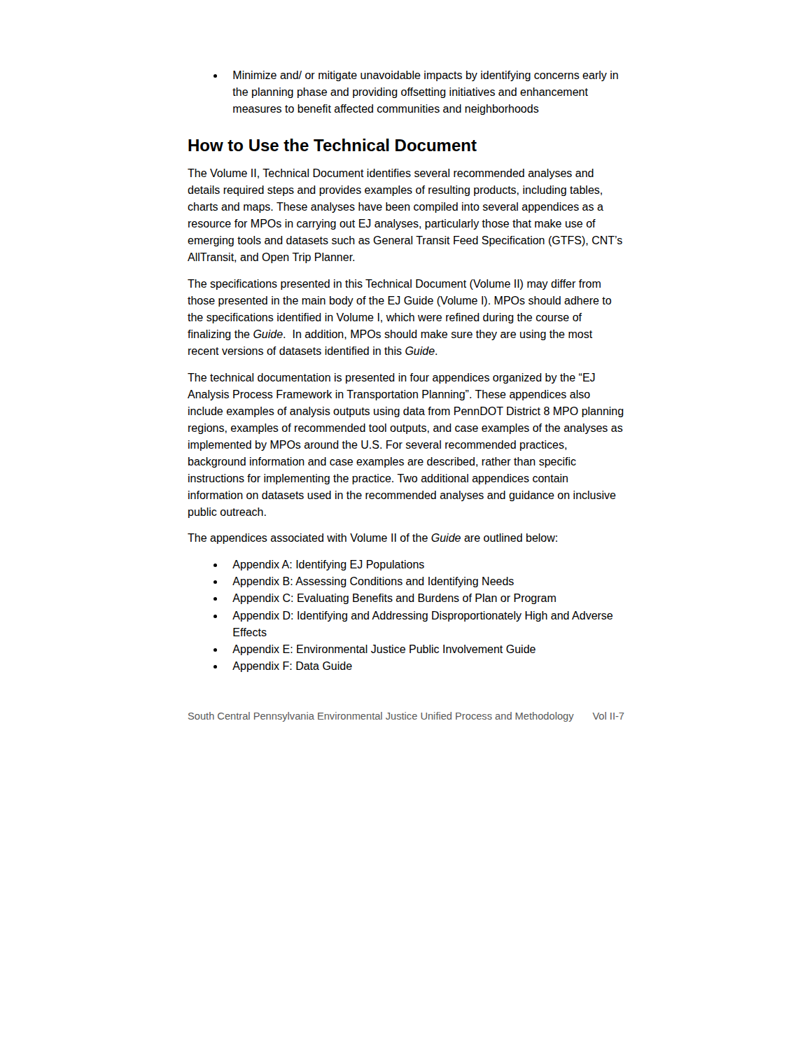Minimize and/ or mitigate unavoidable impacts by identifying concerns early in the planning phase and providing offsetting initiatives and enhancement measures to benefit affected communities and neighborhoods
How to Use the Technical Document
The Volume II, Technical Document identifies several recommended analyses and details required steps and provides examples of resulting products, including tables, charts and maps. These analyses have been compiled into several appendices as a resource for MPOs in carrying out EJ analyses, particularly those that make use of emerging tools and datasets such as General Transit Feed Specification (GTFS), CNT’s AllTransit, and Open Trip Planner.
The specifications presented in this Technical Document (Volume II) may differ from those presented in the main body of the EJ Guide (Volume I). MPOs should adhere to the specifications identified in Volume I, which were refined during the course of finalizing the Guide. In addition, MPOs should make sure they are using the most recent versions of datasets identified in this Guide.
The technical documentation is presented in four appendices organized by the “EJ Analysis Process Framework in Transportation Planning”. These appendices also include examples of analysis outputs using data from PennDOT District 8 MPO planning regions, examples of recommended tool outputs, and case examples of the analyses as implemented by MPOs around the U.S. For several recommended practices, background information and case examples are described, rather than specific instructions for implementing the practice. Two additional appendices contain information on datasets used in the recommended analyses and guidance on inclusive public outreach.
The appendices associated with Volume II of the Guide are outlined below:
Appendix A: Identifying EJ Populations
Appendix B: Assessing Conditions and Identifying Needs
Appendix C: Evaluating Benefits and Burdens of Plan or Program
Appendix D: Identifying and Addressing Disproportionately High and Adverse Effects
Appendix E: Environmental Justice Public Involvement Guide
Appendix F: Data Guide
South Central Pennsylvania Environmental Justice Unified Process and Methodology
Vol II-7